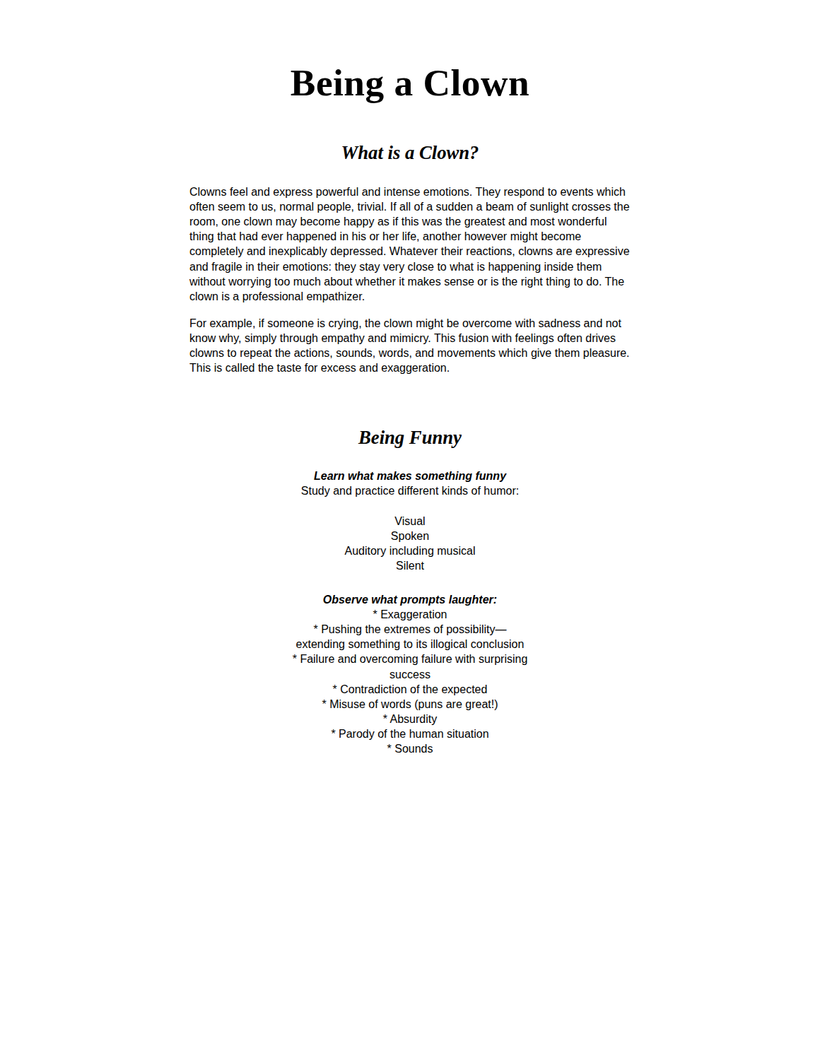Being a Clown
What is a Clown?
Clowns feel and express powerful and intense emotions. They respond to events which often seem to us, normal people, trivial. If all of a sudden a beam of sunlight crosses the room, one clown may become happy as if this was the greatest and most wonderful thing that had ever happened in his or her life, another however might become completely and inexplicably depressed. Whatever their reactions, clowns are expressive and fragile in their emotions: they stay very close to what is happening inside them without worrying too much about whether it makes sense or is the right thing to do. The clown is a professional empathizer.
For example, if someone is crying, the clown might be overcome with sadness and not know why, simply through empathy and mimicry. This fusion with feelings often drives clowns to repeat the actions, sounds, words, and movements which give them pleasure. This is called the taste for excess and exaggeration.
Being Funny
Learn what makes something funny
Study and practice different kinds of humor:
Visual
Spoken
Auditory including musical
Silent
Observe what prompts laughter:
* Exaggeration
* Pushing the extremes of possibility—
extending something to its illogical conclusion
* Failure and overcoming failure with surprising
success
* Contradiction of the expected
* Misuse of words (puns are great!)
* Absurdity
* Parody of the human situation
* Sounds